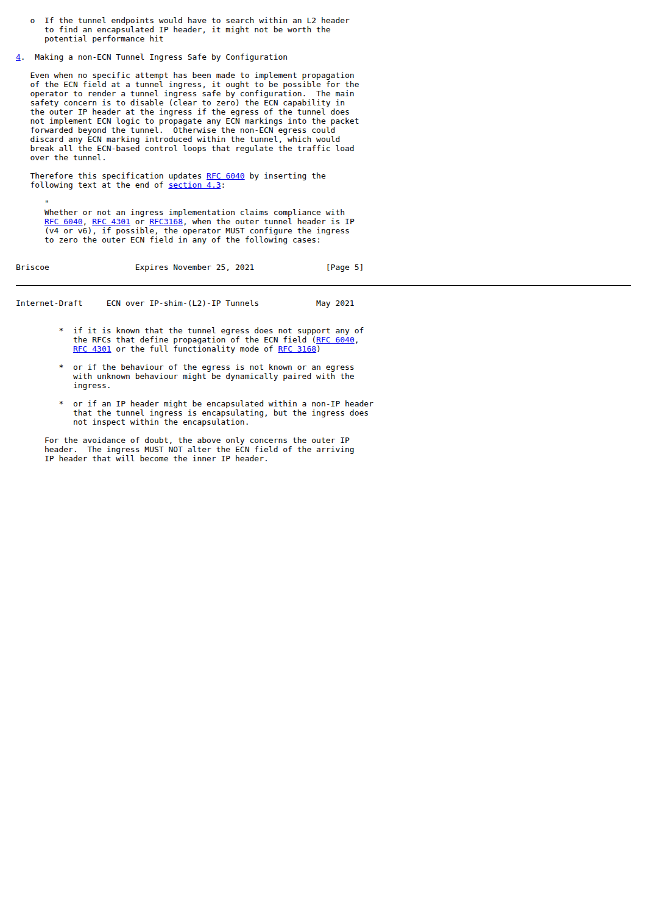o If the tunnel endpoints would have to search within an L2 header to find an encapsulated IP header, it might not be worth the potential performance hit 4. Making a non-ECN Tunnel Ingress Safe by Configuration Even when no specific attempt has been made to implement propagation of the ECN field at a tunnel ingress, it ought to be possible for the operator to render a tunnel ingress safe by configuration. The main safety concern is to disable (clear to zero) the ECN capability in the outer IP header at the ingress if the egress of the tunnel does not implement ECN logic to propagate any ECN markings into the packet forwarded beyond the tunnel. Otherwise the non-ECN egress could discard any ECN marking introduced within the tunnel, which would break all the ECN-based control loops that regulate the traffic load over the tunnel. Therefore this specification updates RFC 6040 by inserting the following text at the end of section 4.3: " Whether or not an ingress implementation claims compliance with RFC 6040, RFC 4301 or RFC3168, when the outer tunnel header is IP (v4 or v6), if possible, the operator MUST configure the ingress to zero the outer ECN field in any of the following cases:
Briscoe Expires November 25, 2021 [Page 5]
Internet-Draft ECN over IP-shim-(L2)-IP Tunnels May 2021
* if it is known that the tunnel egress does not support any of the RFCs that define propagation of the ECN field (RFC 6040, RFC 4301 or the full functionality mode of RFC 3168) * or if the behaviour of the egress is not known or an egress with unknown behaviour might be dynamically paired with the ingress. * or if an IP header might be encapsulated within a non-IP header that the tunnel ingress is encapsulating, but the ingress does not inspect within the encapsulation. For the avoidance of doubt, the above only concerns the outer IP header. The ingress MUST NOT alter the ECN field of the arriving IP header that will become the inner IP header.